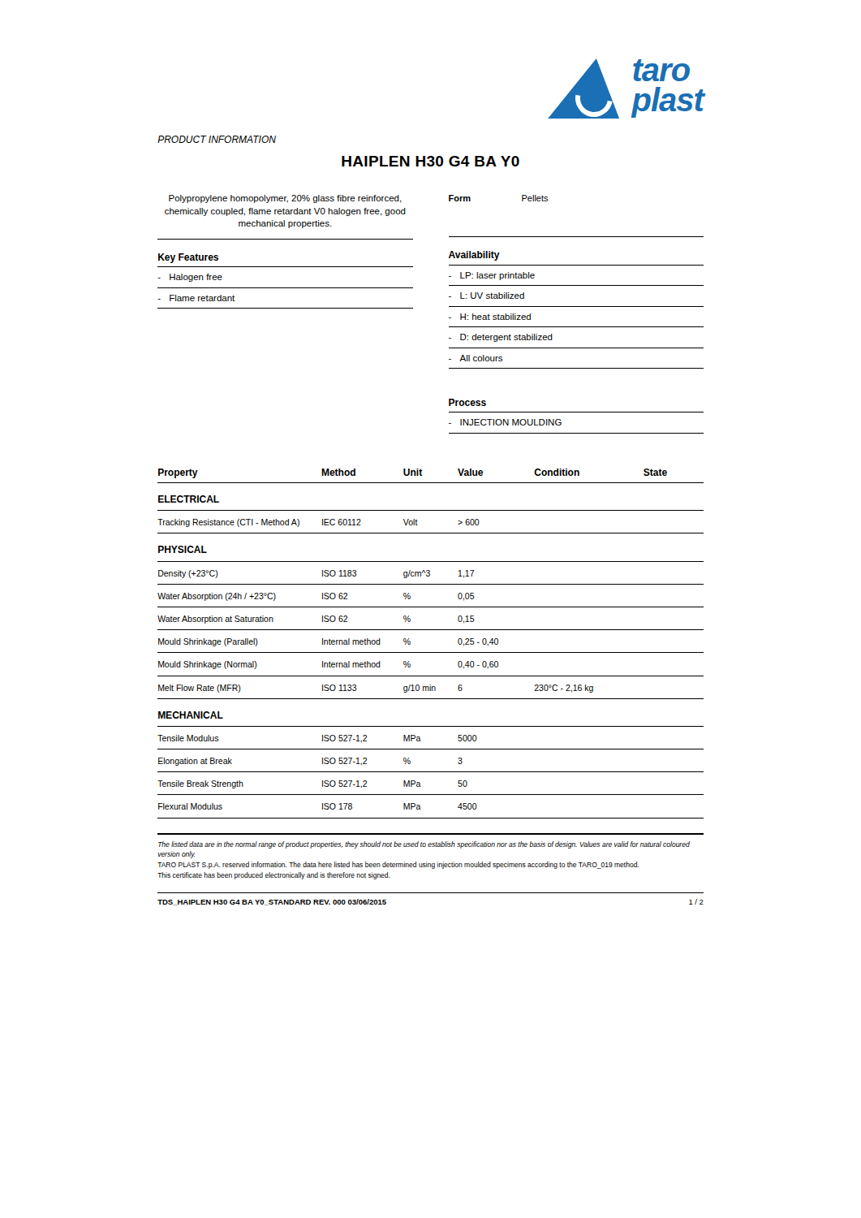taro plast
PRODUCT INFORMATION
HAIPLEN H30 G4 BA Y0
Polypropylene homopolymer, 20% glass fibre reinforced, chemically coupled, flame retardant V0 halogen free, good mechanical properties.
Key Features
Halogen free
Flame retardant
Form Pellets
Availability
LP: laser printable
L: UV stabilized
H: heat stabilized
D: detergent stabilized
All colours
Process
INJECTION MOULDING
| Property | Method | Unit | Value | Condition | State |
| --- | --- | --- | --- | --- | --- |
| ELECTRICAL |
| Tracking Resistance (CTI - Method A) | IEC 60112 | Volt | > 600 | | |
| PHYSICAL |
| Density (+23°C) | ISO 1183 | g/cm^3 | 1,17 | | |
| Water Absorption (24h / +23°C) | ISO 62 | % | 0,05 | | |
| Water Absorption at Saturation | ISO 62 | % | 0,15 | | |
| Mould Shrinkage (Parallel) | Internal method | % | 0,25 - 0,40 | | |
| Mould Shrinkage (Normal) | Internal method | % | 0,40 - 0,60 | | |
| Melt Flow Rate (MFR) | ISO 1133 | g/10 min | 6 | 230°C - 2,16 kg | |
| MECHANICAL |
| Tensile Modulus | ISO 527-1,2 | MPa | 5000 | | |
| Elongation at Break | ISO 527-1,2 | % | 3 | | |
| Tensile Break Strength | ISO 527-1,2 | MPa | 50 | | |
| Flexural Modulus | ISO 178 | MPa | 4500 | | |
The listed data are in the normal range of product properties, they should not be used to establish specification nor as the basis of design. Values are valid for natural coloured version only.
TARO PLAST S.p.A. reserved information. The data here listed has been determined using injection moulded specimens according to the TARO_019 method.
This certificate has been produced electronically and is therefore not signed.
TDS_HAIPLEN H30 G4 BA Y0_STANDARD REV. 000 03/06/2015 1 / 2